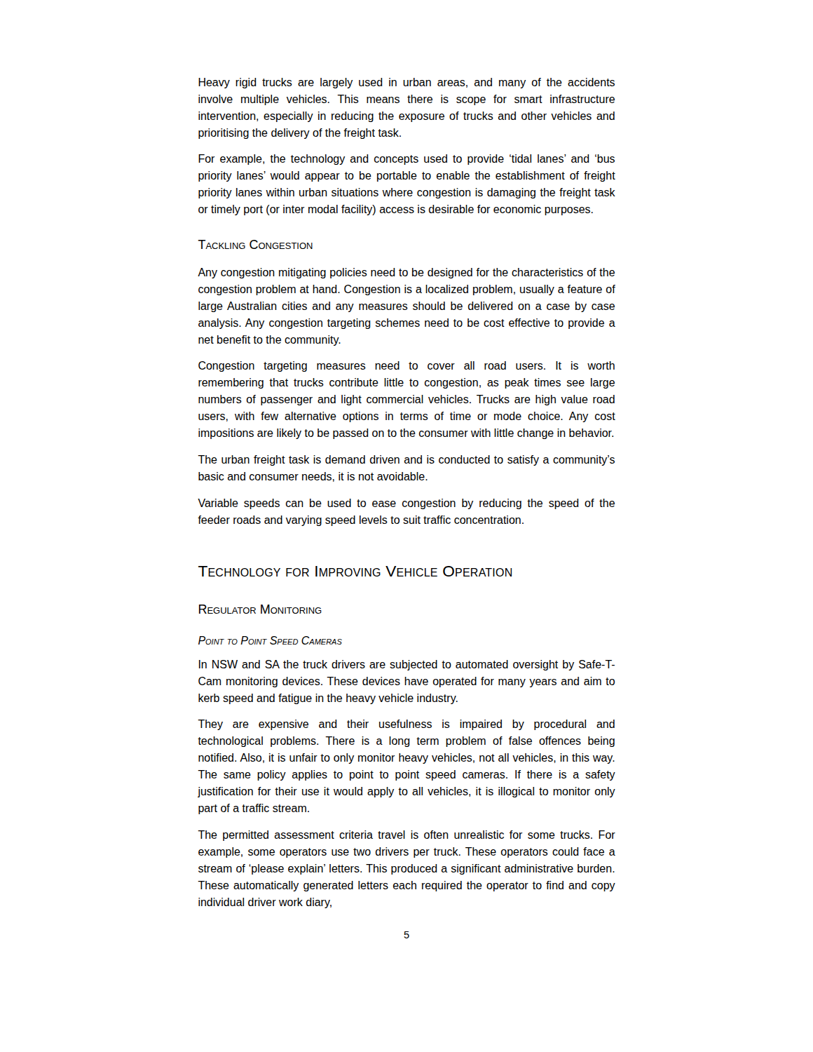Heavy rigid trucks are largely used in urban areas, and many of the accidents involve multiple vehicles. This means there is scope for smart infrastructure intervention, especially in reducing the exposure of trucks and other vehicles and prioritising the delivery of the freight task.
For example, the technology and concepts used to provide ‘tidal lanes’ and ‘bus priority lanes’ would appear to be portable to enable the establishment of freight priority lanes within urban situations where congestion is damaging the freight task or timely port (or inter modal facility) access is desirable for economic purposes.
Tackling Congestion
Any congestion mitigating policies need to be designed for the characteristics of the congestion problem at hand. Congestion is a localized problem, usually a feature of large Australian cities and any measures should be delivered on a case by case analysis. Any congestion targeting schemes need to be cost effective to provide a net benefit to the community.
Congestion targeting measures need to cover all road users. It is worth remembering that trucks contribute little to congestion, as peak times see large numbers of passenger and light commercial vehicles. Trucks are high value road users, with few alternative options in terms of time or mode choice. Any cost impositions are likely to be passed on to the consumer with little change in behavior.
The urban freight task is demand driven and is conducted to satisfy a community’s basic and consumer needs, it is not avoidable.
Variable speeds can be used to ease congestion by reducing the speed of the feeder roads and varying speed levels to suit traffic concentration.
Technology for Improving Vehicle Operation
Regulator Monitoring
Point to Point Speed Cameras
In NSW and SA the truck drivers are subjected to automated oversight by Safe-T-Cam monitoring devices. These devices have operated for many years and aim to kerb speed and fatigue in the heavy vehicle industry.
They are expensive and their usefulness is impaired by procedural and technological problems. There is a long term problem of false offences being notified. Also, it is unfair to only monitor heavy vehicles, not all vehicles, in this way. The same policy applies to point to point speed cameras. If there is a safety justification for their use it would apply to all vehicles, it is illogical to monitor only part of a traffic stream.
The permitted assessment criteria travel is often unrealistic for some trucks. For example, some operators use two drivers per truck. These operators could face a stream of ‘please explain’ letters. This produced a significant administrative burden. These automatically generated letters each required the operator to find and copy individual driver work diary,
5